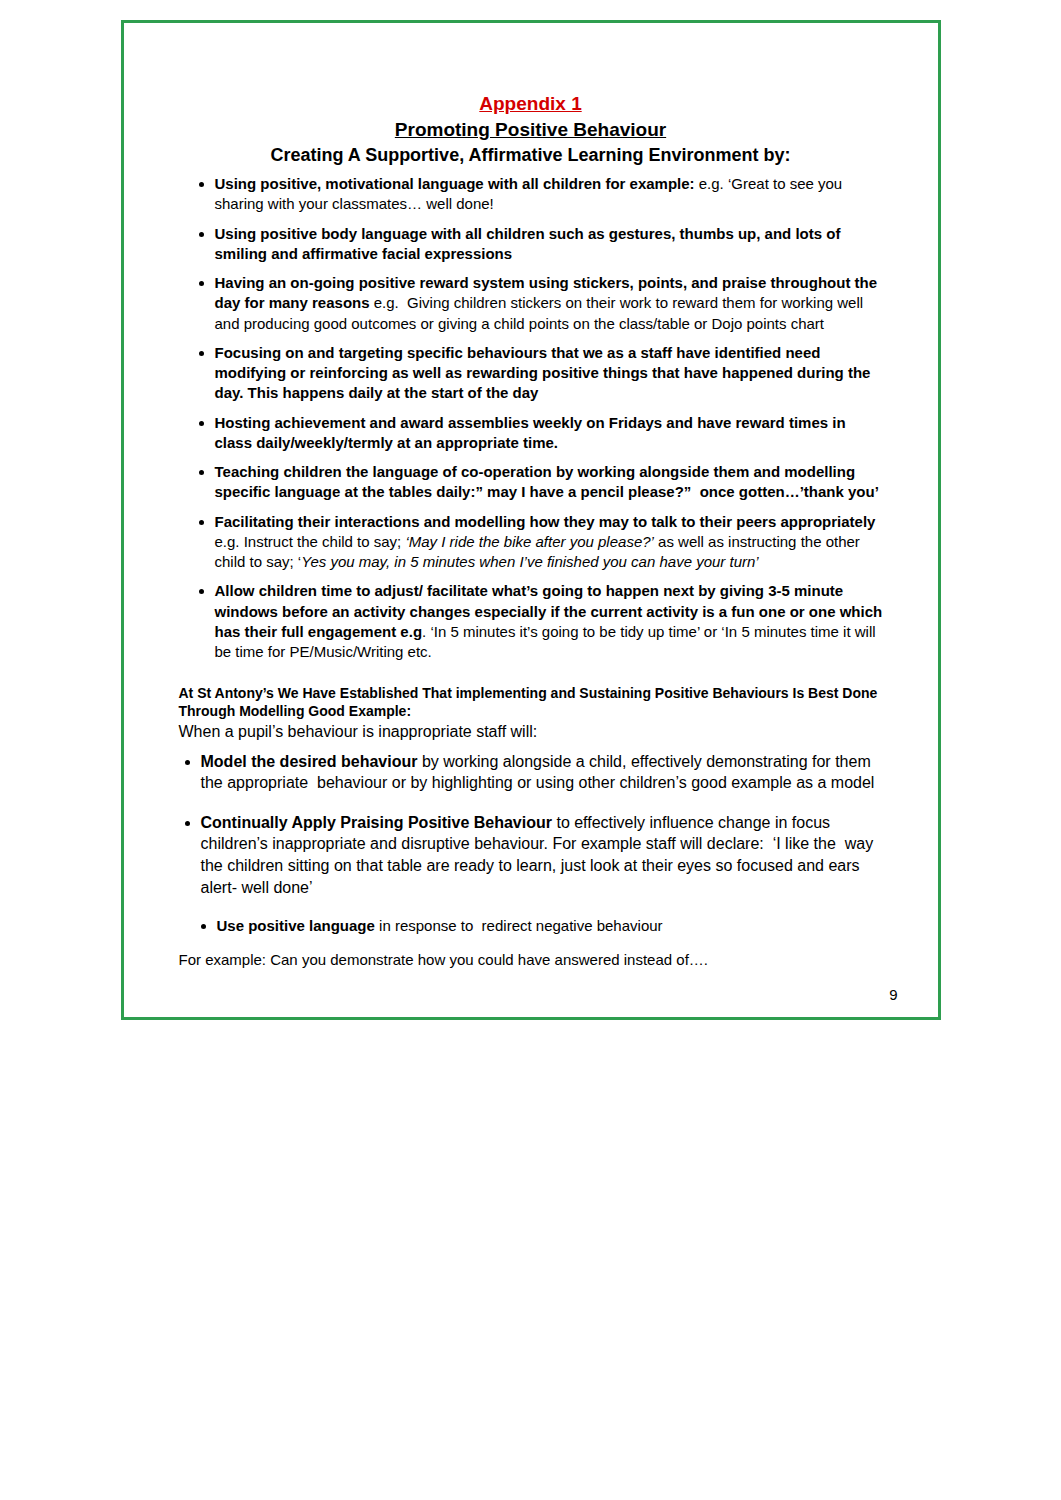Appendix 1
Promoting Positive Behaviour
Creating A Supportive, Affirmative Learning Environment by:
Using positive, motivational language with all children for example: e.g. ‘Great to see you sharing with your classmates… well done!
Using positive body language with all children such as gestures, thumbs up, and lots of smiling and affirmative facial expressions
Having an on-going positive reward system using stickers, points, and praise throughout the day for many reasons e.g. Giving children stickers on their work to reward them for working well and producing good outcomes or giving a child points on the class/table or Dojo points chart
Focusing on and targeting specific behaviours that we as a staff have identified need modifying or reinforcing as well as rewarding positive things that have happened during the day. This happens daily at the start of the day
Hosting achievement and award assemblies weekly on Fridays and have reward times in class daily/weekly/termly at an appropriate time.
Teaching children the language of co-operation by working alongside them and modelling specific language at the tables daily:” may I have a pencil please?” once gotten…’thank you’
Facilitating their interactions and modelling how they may to talk to their peers appropriately e.g. Instruct the child to say; ‘May I ride the bike after you please?’ as well as instructing the other child to say; ‘Yes you may, in 5 minutes when I’ve finished you can have your turn’
Allow children time to adjust/ facilitate what’s going to happen next by giving 3-5 minute windows before an activity changes especially if the current activity is a fun one or one which has their full engagement e.g. ‘In 5 minutes it’s going to be tidy up time’ or ‘In 5 minutes time it will be time for PE/Music/Writing etc.
At St Antony’s We Have Established That implementing and Sustaining Positive Behaviours Is Best Done Through Modelling Good Example:
When a pupil’s behaviour is inappropriate staff will:
Model the desired behaviour by working alongside a child, effectively demonstrating for them the appropriate behaviour or by highlighting or using other children’s good example as a model
Continually Apply Praising Positive Behaviour to effectively influence change in focus children’s inappropriate and disruptive behaviour. For example staff will declare: ‘I like the way the children sitting on that table are ready to learn, just look at their eyes so focused and ears alert- well done’
Use positive language in response to redirect negative behaviour
For example: Can you demonstrate how you could have answered instead of….
9